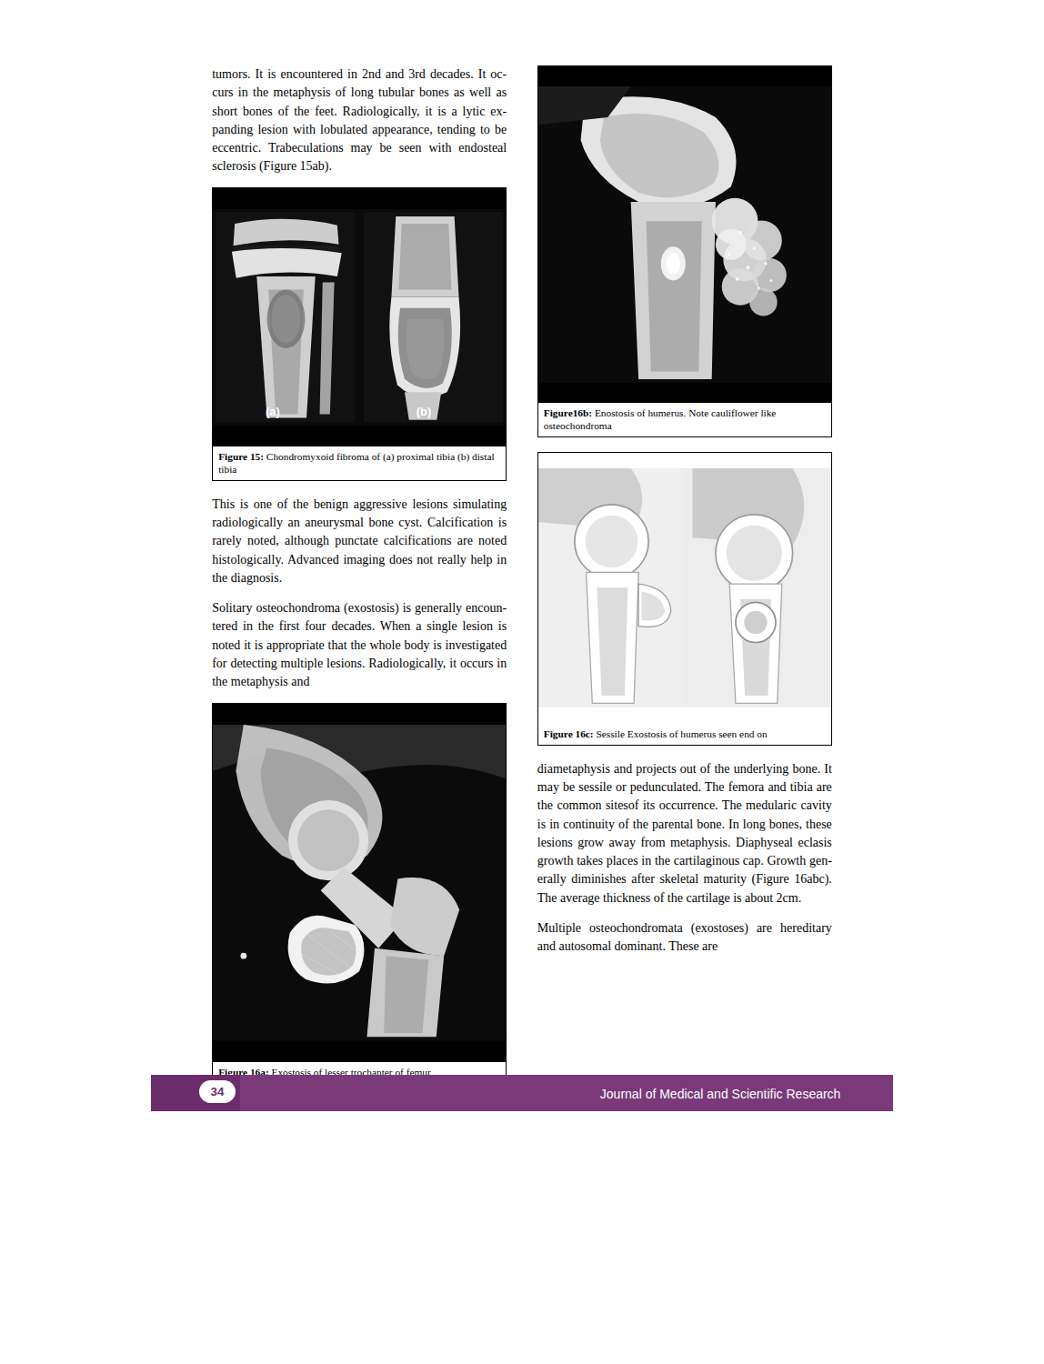tumors. It is encountered in 2nd and 3rd decades. It occurs in the metaphysis of long tubular bones as well as short bones of the feet. Radiologically, it is a lytic expanding lesion with lobulated appearance, tending to be eccentric. Trabeculations may be seen with endosteal sclerosis (Figure 15ab).
(a) (b)
Figure 15: Chondromyxoid fibroma of (a) proximal tibia (b) distal tibia
This is one of the benign aggressive lesions simulating radiologically an aneurysmal bone cyst. Calcification is rarely noted, although punctate calcifications are noted histologically. Advanced imaging does not really help in the diagnosis.
Solitary osteochondroma (exostosis) is generally encountered in the first four decades. When a single lesion is noted it is appropriate that the whole body is investigated for detecting multiple lesions. Radiologically, it occurs in the metaphysis and
Figure 16a: Exostosis of lesser trochanter of femur
Figure16b: Enostosis of humerus. Note cauliflower like osteochondroma
Figure 16c: Sessile Exostosis of humerus seen end on
diametaphysis and projects out of the underlying bone. It may be sessile or pedunculated. The femora and tibia are the common sitesof its occurrence. The medularic cavity is in continuity of the parental bone. In long bones, these lesions grow away from metaphysis. Diaphyseal eclasis growth takes places in the cartilaginous cap. Growth generally diminishes after skeletal maturity (Figure 16abc). The average thickness of the cartilage is about 2cm.
Multiple osteochondromata (exostoses) are hereditary and autosomal dominant. These are
34
Journal of Medical and Scientific Research